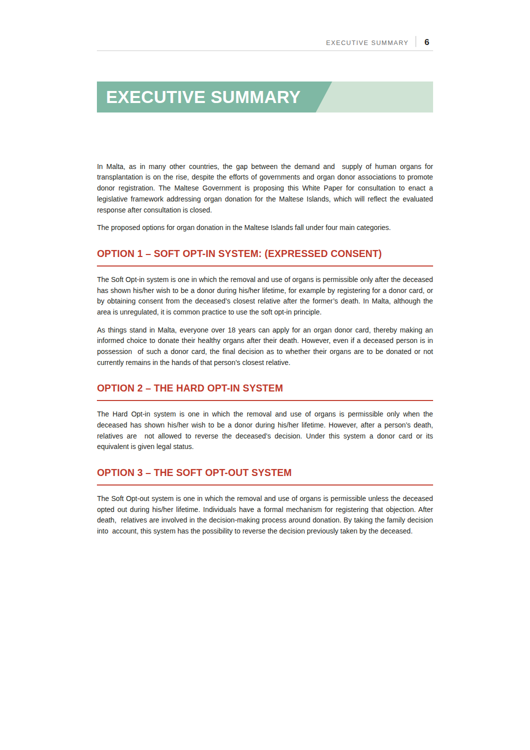Executive Summary 6
EXECUTIVE SUMMARY
In Malta, as in many other countries, the gap between the demand and supply of human organs for transplantation is on the rise, despite the efforts of governments and organ donor associations to promote donor registration. The Maltese Government is proposing this White Paper for consultation to enact a legislative framework addressing organ donation for the Maltese Islands, which will reflect the evaluated response after consultation is closed.
The proposed options for organ donation in the Maltese Islands fall under four main categories.
OPTION 1 – SOFT OPT-IN SYSTEM: (EXPRESSED CONSENT)
The Soft Opt-in system is one in which the removal and use of organs is permissible only after the deceased has shown his/her wish to be a donor during his/her lifetime, for example by registering for a donor card, or by obtaining consent from the deceased’s closest relative after the former’s death. In Malta, although the area is unregulated, it is common practice to use the soft opt-in principle.
As things stand in Malta, everyone over 18 years can apply for an organ donor card, thereby making an informed choice to donate their healthy organs after their death. However, even if a deceased person is in possession of such a donor card, the final decision as to whether their organs are to be donated or not currently remains in the hands of that person’s closest relative.
OPTION 2 – THE HARD OPT-IN SYSTEM
The Hard Opt-in system is one in which the removal and use of organs is permissible only when the deceased has shown his/her wish to be a donor during his/her lifetime. However, after a person’s death, relatives are not allowed to reverse the deceased’s decision. Under this system a donor card or its equivalent is given legal status.
OPTION 3 – THE SOFT OPT-OUT SYSTEM
The Soft Opt-out system is one in which the removal and use of organs is permissible unless the deceased opted out during his/her lifetime. Individuals have a formal mechanism for registering that objection. After death, relatives are involved in the decision-making process around donation. By taking the family decision into account, this system has the possibility to reverse the decision previously taken by the deceased.